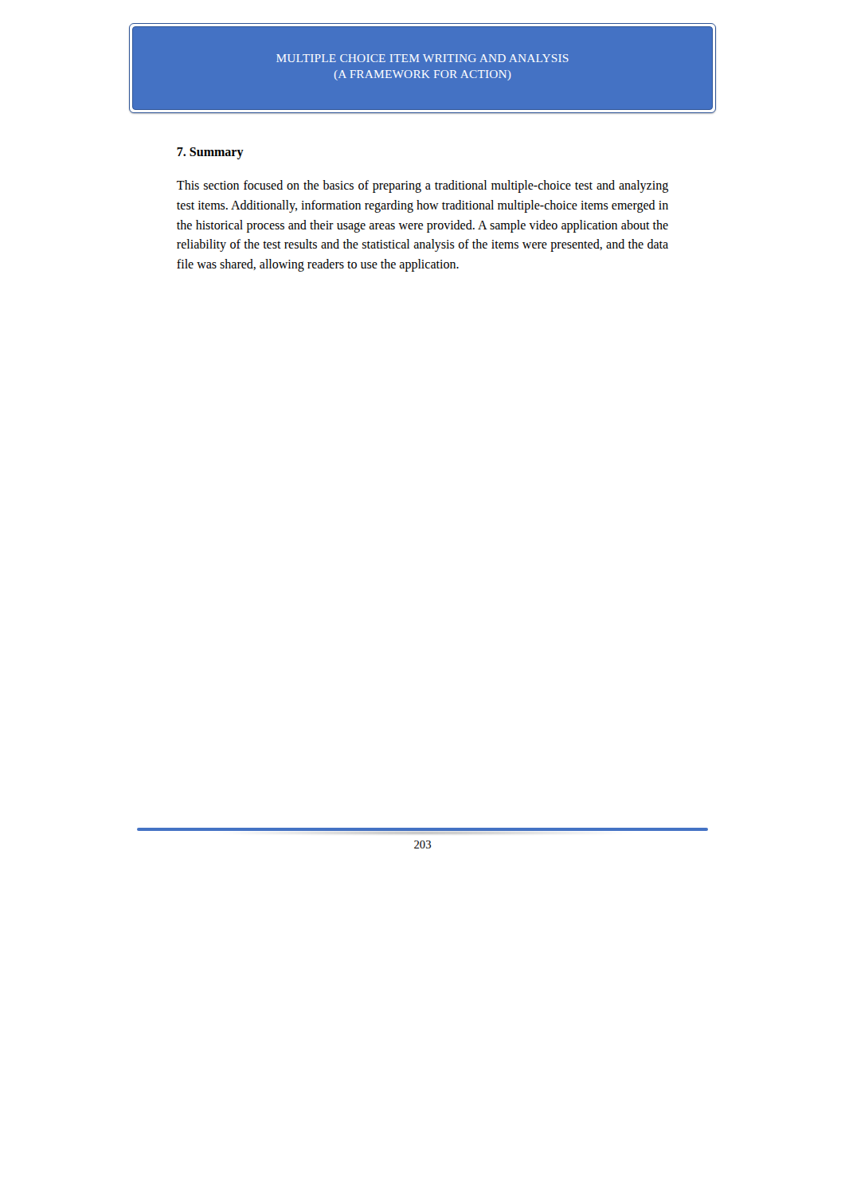MULTIPLE CHOICE ITEM WRITING AND ANALYSIS (A FRAMEWORK FOR ACTION)
7. Summary
This section focused on the basics of preparing a traditional multiple-choice test and analyzing test items. Additionally, information regarding how traditional multiple-choice items emerged in the historical process and their usage areas were provided. A sample video application about the reliability of the test results and the statistical analysis of the items were presented, and the data file was shared, allowing readers to use the application.
203